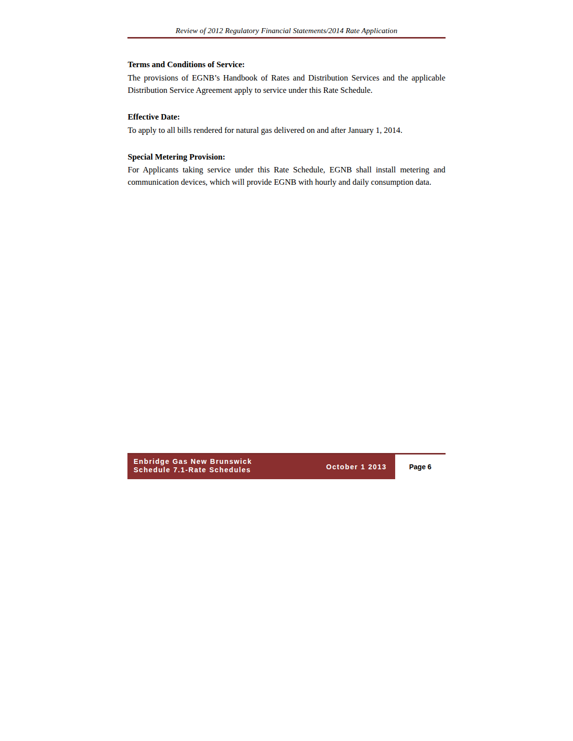Review of 2012 Regulatory Financial Statements/2014 Rate Application
Terms and Conditions of Service:
The provisions of EGNB’s Handbook of Rates and Distribution Services and the applicable Distribution Service Agreement apply to service under this Rate Schedule.
Effective Date:
To apply to all bills rendered for natural gas delivered on and after January 1, 2014.
Special Metering Provision:
For Applicants taking service under this Rate Schedule, EGNB shall install metering and communication devices, which will provide EGNB with hourly and daily consumption data.
Enbridge Gas New Brunswick
Schedule 7.1-Rate Schedules
October 1 2013
Page 6